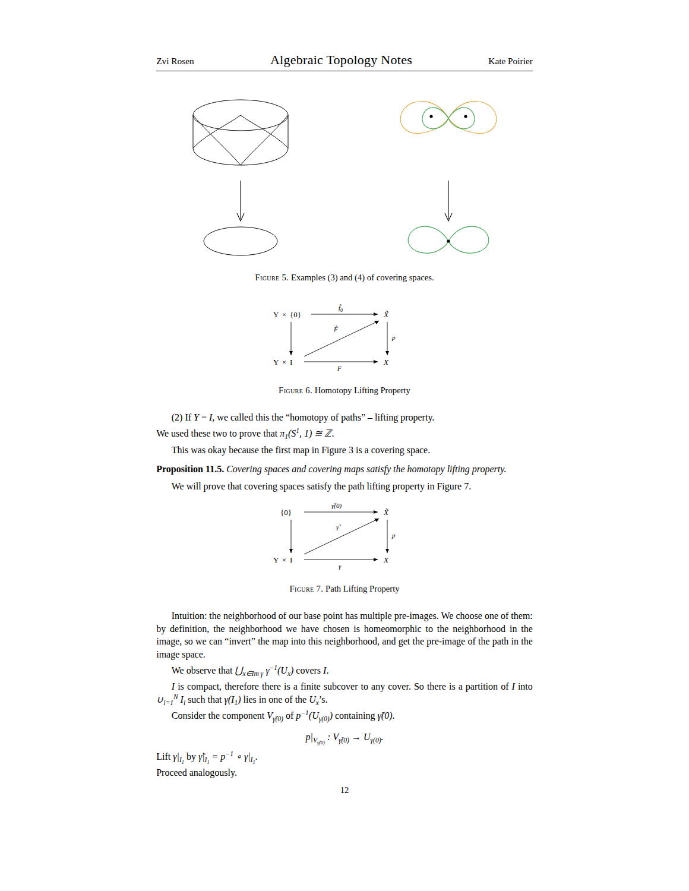Zvi Rosen
Algebraic Topology Notes
Kate Poirier
Figure 5. Examples (3) and (4) of covering spaces.
Y × {0} X̃ Y × I X f̃0 F p F̃
Figure 6. Homotopy Lifting Property
(2) If Y = I, we called this the “homotopy of paths” – lifting property.
We used these two to prove that π1(S1, 1) ≅ ℤ.
This was okay because the first map in Figure 3 is a covering space.
Proposition 11.5. Covering spaces and covering maps satisfy the homotopy lifting property.
We will prove that covering spaces satisfy the path lifting property in Figure 7.
{0} X̃ Y × I X γ̃(0) γ p γ̃
Figure 7. Path Lifting Property
Intuition: the neighborhood of our base point has multiple pre-images. We choose one of them: by definition, the neighborhood we have chosen is homeomorphic to the neighborhood in the image, so we can “invert” the map into this neighborhood, and get the pre-image of the path in the image space.
We observe that ⋃x∈Im γ γ−1(Ux) covers I.
I is compact, therefore there is a finite subcover to any cover. So there is a partition of I into ∪i=1N Ii such that γ(I1) lies in one of the Ux’s.
Consider the component Vγ̃(0) of p−1(Uγ(0)) containing γ̃(0).
p|Vγ̃(0) : Vγ̃(0) → Uγ(0).
Lift γ|I1 by γ̃|I1 = p−1 ∘ γ|I1.
Proceed analogously.
12